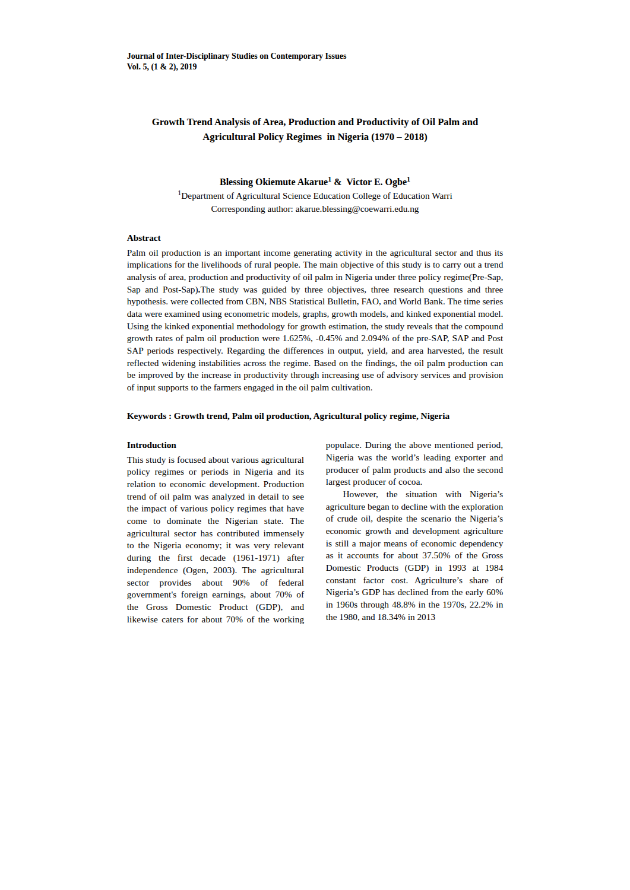Journal of Inter-Disciplinary Studies on Contemporary Issues
Vol. 5, (1 & 2), 2019
Growth Trend Analysis of Area, Production and Productivity of Oil Palm and Agricultural Policy Regimes in Nigeria (1970 – 2018)
Blessing Okiemute Akarue1 & Victor E. Ogbe1
1Department of Agricultural Science Education College of Education Warri
Corresponding author: akarue.blessing@coewarri.edu.ng
Abstract
Palm oil production is an important income generating activity in the agricultural sector and thus its implications for the livelihoods of rural people. The main objective of this study is to carry out a trend analysis of area, production and productivity of oil palm in Nigeria under three policy regime(Pre-Sap, Sap and Post-Sap). The study was guided by three objectives, three research questions and three hypothesis. were collected from CBN, NBS Statistical Bulletin, FAO, and World Bank. The time series data were examined using econometric models, graphs, growth models, and kinked exponential model. Using the kinked exponential methodology for growth estimation, the study reveals that the compound growth rates of palm oil production were 1.625%, -0.45% and 2.094% of the pre-SAP, SAP and Post SAP periods respectively. Regarding the differences in output, yield, and area harvested, the result reflected widening instabilities across the regime. Based on the findings, the oil palm production can be improved by the increase in productivity through increasing use of advisory services and provision of input supports to the farmers engaged in the oil palm cultivation.
Keywords : Growth trend, Palm oil production, Agricultural policy regime, Nigeria
Introduction
This study is focused about various agricultural policy regimes or periods in Nigeria and its relation to economic development. Production trend of oil palm was analyzed in detail to see the impact of various policy regimes that have come to dominate the Nigerian state. The agricultural sector has contributed immensely to the Nigeria economy; it was very relevant during the first decade (1961-1971) after independence (Ogen, 2003). The agricultural sector provides about 90% of federal government's foreign earnings, about 70% of the Gross Domestic Product (GDP), and likewise caters for about 70% of the working populace. During the above mentioned period, Nigeria was the world’s leading exporter and producer of palm products and also the second largest producer of cocoa.
However, the situation with Nigeria’s agriculture began to decline with the exploration of crude oil, despite the scenario the Nigeria’s economic growth and development agriculture is still a major means of economic dependency as it accounts for about 37.50% of the Gross Domestic Products (GDP) in 1993 at 1984 constant factor cost. Agriculture’s share of Nigeria’s GDP has declined from the early 60% in 1960s through 48.8% in the 1970s, 22.2% in the 1980, and 18.34% in 2013